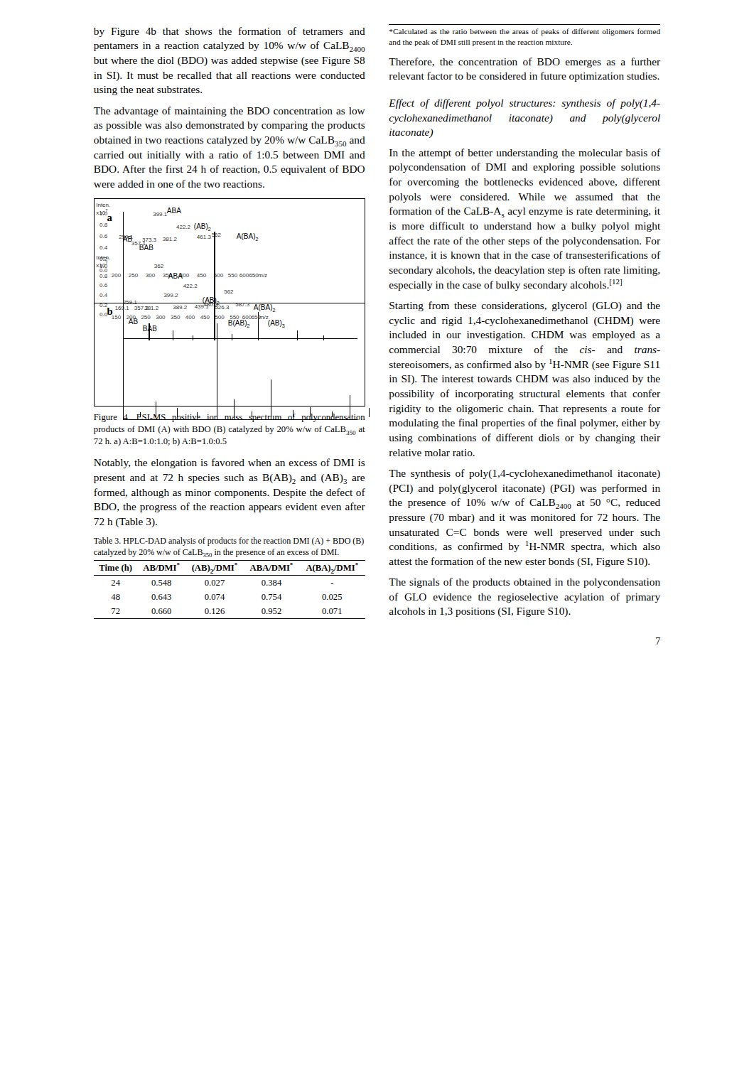by Figure 4b that shows the formation of tetramers and pentamers in a reaction catalyzed by 10% w/w of CaLB2400 but where the diol (BDO) was added stepwise (see Figure S8 in SI). It must be recalled that all reactions were conducted using the neat substrates.
The advantage of maintaining the BDO concentration as low as possible was also demonstrated by comparing the products obtained in two reactions catalyzed by 20% w/w CaLB350 and carried out initially with a ratio of 1:0.5 between DMI and BDO. After the first 24 h of reaction, 0.5 equivalent of BDO were added in one of the two reactions.
a
Inten.
x107
1.0
0.8
0.6
0.4
0.2
0.0
AB
259.1
BAB
357.1
373.3
ABA
399.1
381.2
(AB)2
422.2
461.3
A(BA)2
562
200
250
300
350
400
450
500
550
600
650
m/z
b
Inten.
x107
1.0
0.8
0.6
0.4
0.2
0.0
169.1
AB
259.1
BAB
357.2
381.2
ABA
362
399.2
389.2
(AB)2
422.2
439.1
B(AB)2
480.3
526.3
A(BA)2
562
(AB)3
587.3
150
200
250
300
350
400
450
500
550
600
650
m/z
Figure 4. ESI-MS positive ion mass spectrum of polycondensation products of DMI (A) with BDO (B) catalyzed by 20% w/w of CaLB350 at 72 h. a) A:B=1.0:1.0; b) A:B=1.0:0.5
Notably, the elongation is favored when an excess of DMI is present and at 72 h species such as B(AB)2 and (AB)3 are formed, although as minor components. Despite the defect of BDO, the progress of the reaction appears evident even after 72 h (Table 3).
Table 3. HPLC-DAD analysis of products for the reaction DMI (A) + BDO (B) catalyzed by 20% w/w of CaLB350 in the presence of an excess of DMI.
| Time (h) | AB/DMI * | (AB) 2 /DMI * | ABA/DMI * | A(BA) 2 /DMI * |
| 24 | 0.548 | 0.027 | 0.384 | - |
| 48 | 0.643 | 0.074 | 0.754 | 0.025 |
| 72 | 0.660 | 0.126 | 0.952 | 0.071 |
*Calculated as the ratio between the areas of peaks of different oligomers formed and the peak of DMI still present in the reaction mixture.
Therefore, the concentration of BDO emerges as a further relevant factor to be considered in future optimization studies.
Effect of different polyol structures: synthesis of poly(1,4-cyclohexanedimethanol itaconate) and poly(glycerol itaconate)
In the attempt of better understanding the molecular basis of polycondensation of DMI and exploring possible solutions for overcoming the bottlenecks evidenced above, different polyols were considered. While we assumed that the formation of the CaLB-As acyl enzyme is rate determining, it is more difficult to understand how a bulky polyol might affect the rate of the other steps of the polycondensation. For instance, it is known that in the case of transesterifications of secondary alcohols, the deacylation step is often rate limiting, especially in the case of bulky secondary alcohols.[12]
Starting from these considerations, glycerol (GLO) and the cyclic and rigid 1,4-cyclohexanedimethanol (CHDM) were included in our investigation. CHDM was employed as a commercial 30:70 mixture of the cis- and trans-stereoisomers, as confirmed also by 1H-NMR (see Figure S11 in SI). The interest towards CHDM was also induced by the possibility of incorporating structural elements that confer rigidity to the oligomeric chain. That represents a route for modulating the final properties of the final polymer, either by using combinations of different diols or by changing their relative molar ratio.
The synthesis of poly(1,4-cyclohexanedimethanol itaconate) (PCI) and poly(glycerol itaconate) (PGI) was performed in the presence of 10% w/w of CaLB2400 at 50 °C, reduced pressure (70 mbar) and it was monitored for 72 hours. The unsaturated C=C bonds were well preserved under such conditions, as confirmed by 1H-NMR spectra, which also attest the formation of the new ester bonds (SI, Figure S10).
The signals of the products obtained in the polycondensation of GLO evidence the regioselective acylation of primary alcohols in 1,3 positions (SI, Figure S10).
7